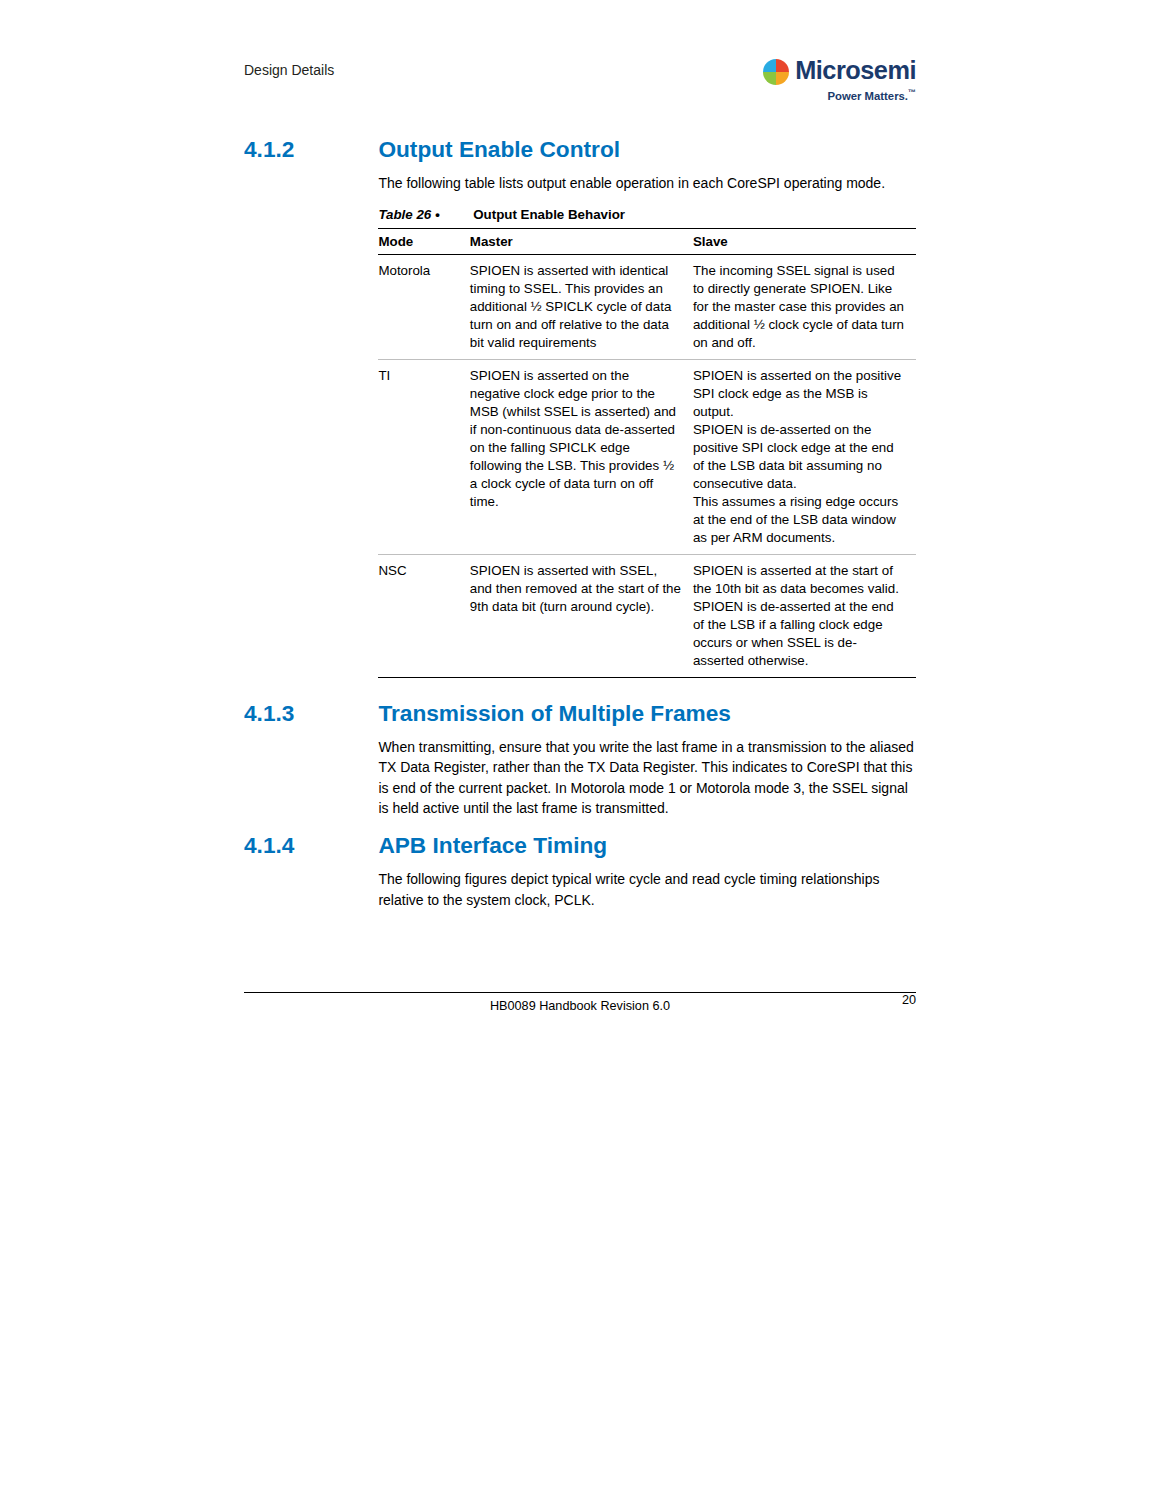Design Details
Microsemi
Power Matters.™
4.1.2 Output Enable Control
The following table lists output enable operation in each CoreSPI operating mode.
Table 26 •Output Enable Behavior
| Mode | Master | Slave |
| --- | --- | --- |
| Motorola | SPIOEN is asserted with identical timing to SSEL. This provides an additional ½ SPICLK cycle of data turn on and off relative to the data bit valid requirements | The incoming SSEL signal is used to directly generate SPIOEN. Like for the master case this provides an additional ½ clock cycle of data turn on and off. |
| TI | SPIOEN is asserted on the negative clock edge prior to the MSB (whilst SSEL is asserted) and if non-continuous data de-asserted on the falling SPICLK edge following the LSB. This provides ½ a clock cycle of data turn on off time. | SPIOEN is asserted on the positive SPI clock edge as the MSB is output. SPIOEN is de-asserted on the positive SPI clock edge at the end of the LSB data bit assuming no consecutive data. This assumes a rising edge occurs at the end of the LSB data window as per ARM documents. |
| NSC | SPIOEN is asserted with SSEL, and then removed at the start of the 9th data bit (turn around cycle). | SPIOEN is asserted at the start of the 10th bit as data becomes valid. SPIOEN is de-asserted at the end of the LSB if a falling clock edge occurs or when SSEL is de-asserted otherwise. |
4.1.3 Transmission of Multiple Frames
When transmitting, ensure that you write the last frame in a transmission to the aliased TX Data Register, rather than the TX Data Register. This indicates to CoreSPI that this is end of the current packet. In Motorola mode 1 or Motorola mode 3, the SSEL signal is held active until the last frame is transmitted.
4.1.4 APB Interface Timing
The following figures depict typical write cycle and read cycle timing relationships relative to the system clock, PCLK.
HB0089 Handbook Revision 6.0
20